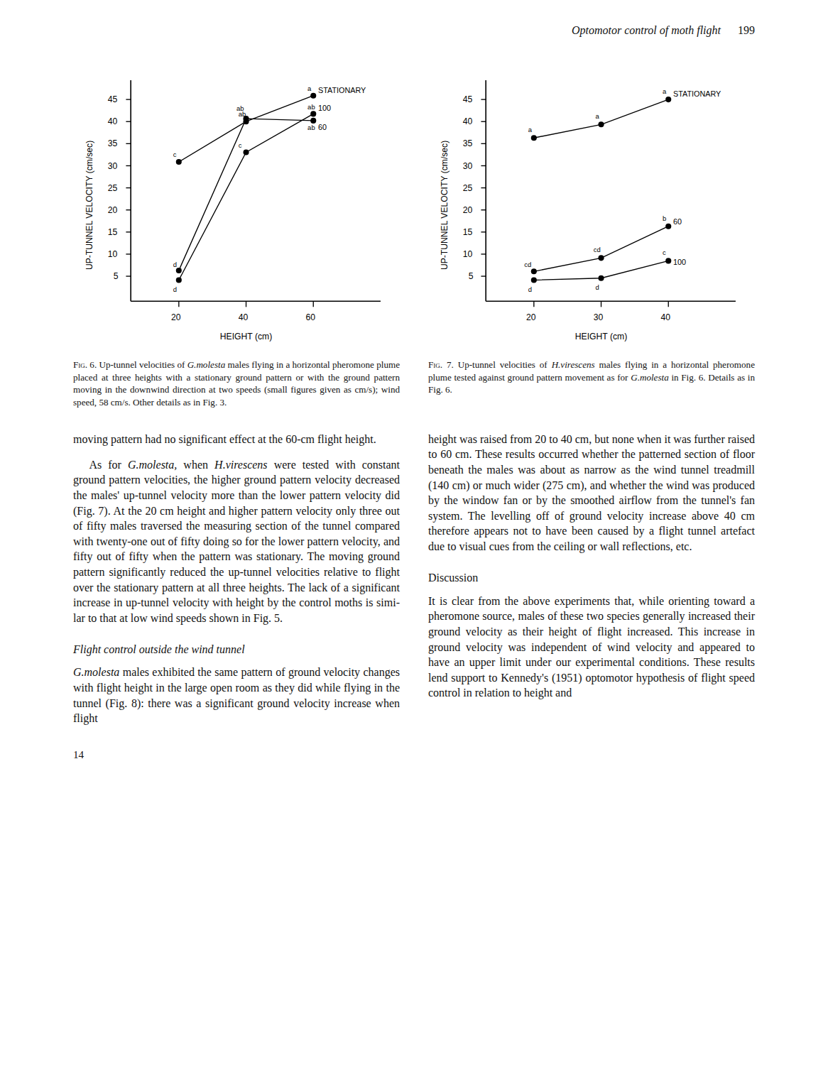Optomotor control of moth flight 199
45 40 35 30 25 20 15 10 5 20 40 60 UP-TUNNEL VELOCITY (cm/sec) HEIGHT (cm) STATIONARY c ab a 100 d c ab 60 d ab ab
Fig. 6. Up-tunnel velocities of G.molesta males flying in a horizontal pheromone plume placed at three heights with a stationary ground pattern or with the ground pattern moving in the downwind direction at two speeds (small figures given as cm/s); wind speed, 58 cm/s. Other details as in Fig. 3.
45 40 35 30 25 20 15 10 5 20 30 40 UP-TUNNEL VELOCITY (cm/sec) HEIGHT (cm) STATIONARY a a a 60 cd cd b 100 d d c
Fig. 7. Up-tunnel velocities of H.virescens males flying in a horizontal pheromone plume tested against ground pattern movement as for G.molesta in Fig. 6. Details as in Fig. 6.
moving pattern had no significant effect at the 60-cm flight height.
As for G.molesta, when H.virescens were tested with constant ground pattern velocities, the higher ground pattern velocity decreased the males' up-tunnel velocity more than the lower pattern velocity did (Fig. 7). At the 20 cm height and higher pattern velocity only three out of fifty males traversed the measuring section of the tunnel compared with twenty-one out of fifty doing so for the lower pattern velocity, and fifty out of fifty when the pattern was stationary. The moving ground pattern significantly reduced the up-tunnel velocities relative to flight over the stationary pattern at all three heights. The lack of a significant increase in up-tunnel velocity with height by the control moths is similar to that at low wind speeds shown in Fig. 5.
Flight control outside the wind tunnel
G.molesta males exhibited the same pattern of ground velocity changes with flight height in the large open room as they did while flying in the tunnel (Fig. 8): there was a significant ground velocity increase when flight
14
height was raised from 20 to 40 cm, but none when it was further raised to 60 cm. These results occurred whether the patterned section of floor beneath the males was about as narrow as the wind tunnel treadmill (140 cm) or much wider (275 cm), and whether the wind was produced by the window fan or by the smoothed airflow from the tunnel's fan system. The levelling off of ground velocity increase above 40 cm therefore appears not to have been caused by a flight tunnel artefact due to visual cues from the ceiling or wall reflections, etc.
Discussion
It is clear from the above experiments that, while orienting toward a pheromone source, males of these two species generally increased their ground velocity as their height of flight increased. This increase in ground velocity was independent of wind velocity and appeared to have an upper limit under our experimental conditions. These results lend support to Kennedy's (1951) optomotor hypothesis of flight speed control in relation to height and